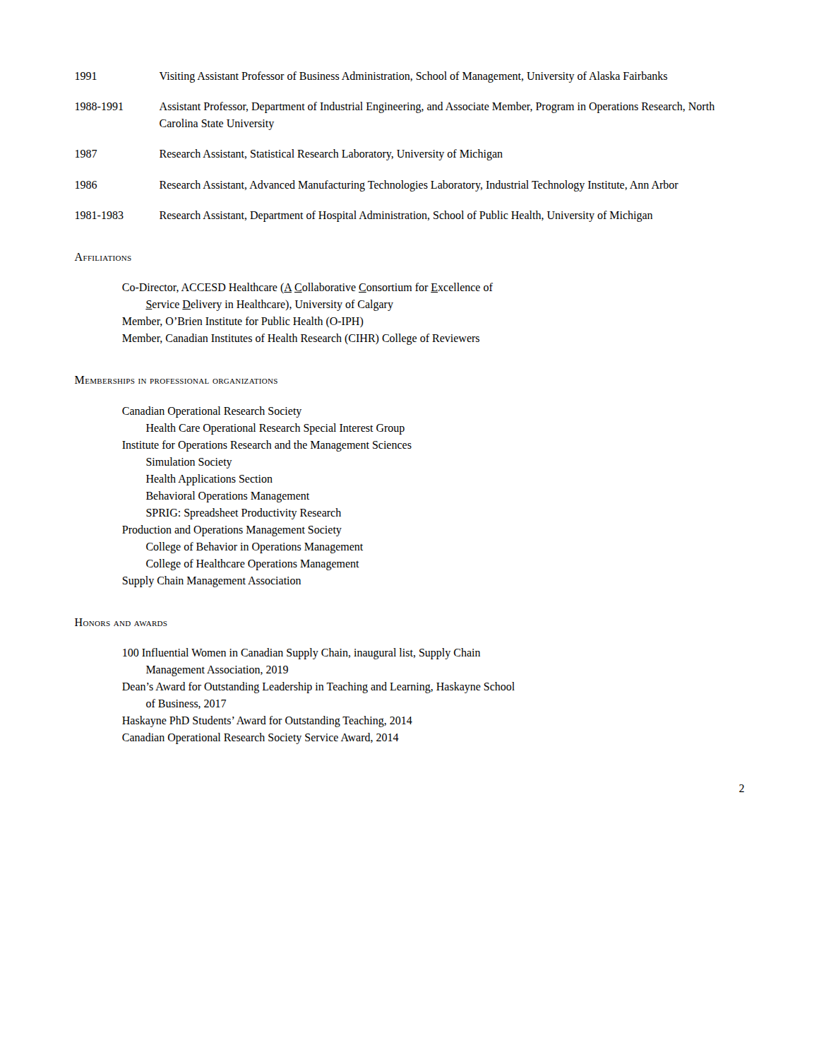1991
Visiting Assistant Professor of Business Administration, School of Management, University of Alaska Fairbanks
1988-1991
Assistant Professor, Department of Industrial Engineering, and Associate Member, Program in Operations Research, North Carolina State University
1987
Research Assistant, Statistical Research Laboratory, University of Michigan
1986
Research Assistant, Advanced Manufacturing Technologies Laboratory, Industrial Technology Institute, Ann Arbor
1981-1983
Research Assistant, Department of Hospital Administration, School of Public Health, University of Michigan
Affiliations
Co-Director, ACCESD Healthcare (A Collaborative Consortium for Excellence of
Service Delivery in Healthcare), University of Calgary
Member, O’Brien Institute for Public Health (O-IPH)
Member, Canadian Institutes of Health Research (CIHR) College of Reviewers
Memberships in professional organizations
Canadian Operational Research Society
Health Care Operational Research Special Interest Group
Institute for Operations Research and the Management Sciences
Simulation Society
Health Applications Section
Behavioral Operations Management
SPRIG: Spreadsheet Productivity Research
Production and Operations Management Society
College of Behavior in Operations Management
College of Healthcare Operations Management
Supply Chain Management Association
Honors and awards
100 Influential Women in Canadian Supply Chain, inaugural list, Supply Chain
Management Association, 2019
Dean’s Award for Outstanding Leadership in Teaching and Learning, Haskayne School
of Business, 2017
Haskayne PhD Students’ Award for Outstanding Teaching, 2014
Canadian Operational Research Society Service Award, 2014
2